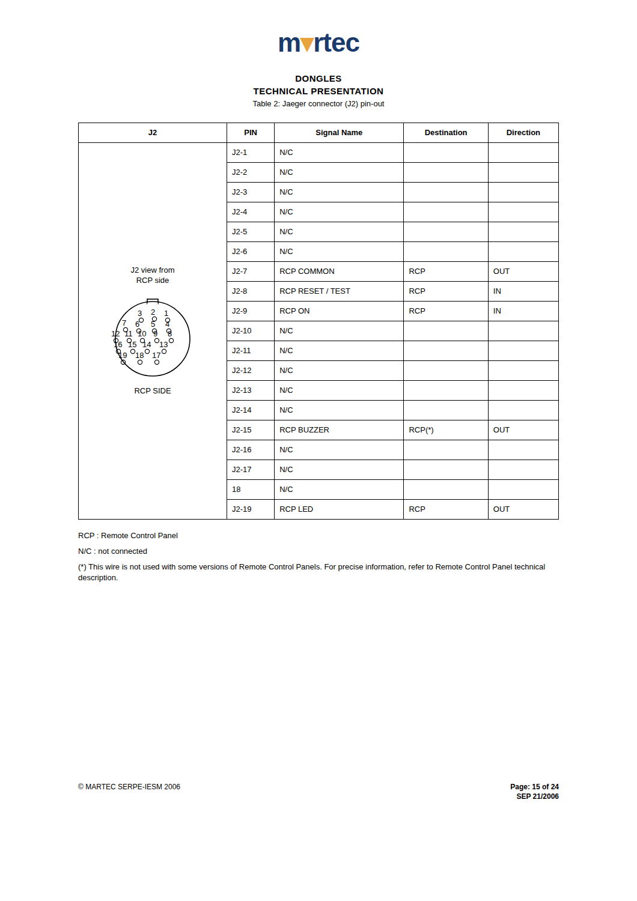m▾rtec
DONGLES
TECHNICAL PRESENTATION
Table 2: Jaeger connector (J2) pin-out
| J2 | PIN | Signal Name | Destination | Direction |
| --- | --- | --- | --- | --- |
| J2 view from RCP side 3 2 1 7 6 5 4 12 11 10 9 8 16 15 14 13 19 18 17 RCP SIDE | J2-1 | N/C | | |
| J2-2 | N/C | | |
| J2-3 | N/C | | |
| J2-4 | N/C | | |
| J2-5 | N/C | | |
| J2-6 | N/C | | |
| J2-7 | RCP COMMON | RCP | OUT |
| J2-8 | RCP RESET / TEST | RCP | IN |
| J2-9 | RCP ON | RCP | IN |
| J2-10 | N/C | | |
| J2-11 | N/C | | |
| J2-12 | N/C | | |
| J2-13 | N/C | | |
| J2-14 | N/C | | |
| J2-15 | RCP BUZZER | RCP(*) | OUT |
| J2-16 | N/C | | |
| J2-17 | N/C | | |
| 18 | N/C | | |
| J2-19 | RCP LED | RCP | OUT |
RCP : Remote Control Panel
N/C : not connected
(*) This wire is not used with some versions of Remote Control Panels. For precise information, refer to Remote Control Panel technical description.
© MARTEC SERPE-IESM 2006
Page: 15 of 24
SEP 21/2006